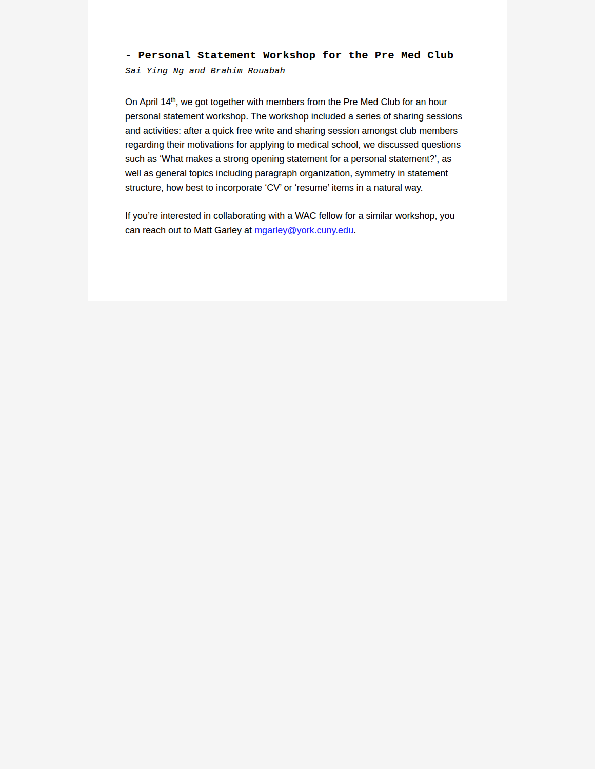- Personal Statement Workshop for the Pre Med Club
Sai Ying Ng and Brahim Rouabah
On April 14th, we got together with members from the Pre Med Club for an hour personal statement workshop. The workshop included a series of sharing sessions and activities: after a quick free write and sharing session amongst club members regarding their motivations for applying to medical school, we discussed questions such as ‘What makes a strong opening statement for a personal statement?’, as well as general topics including paragraph organization, symmetry in statement structure, how best to incorporate ‘CV’ or ‘resume’ items in a natural way.
If you’re interested in collaborating with a WAC fellow for a similar workshop, you can reach out to Matt Garley at mgarley@york.cuny.edu.